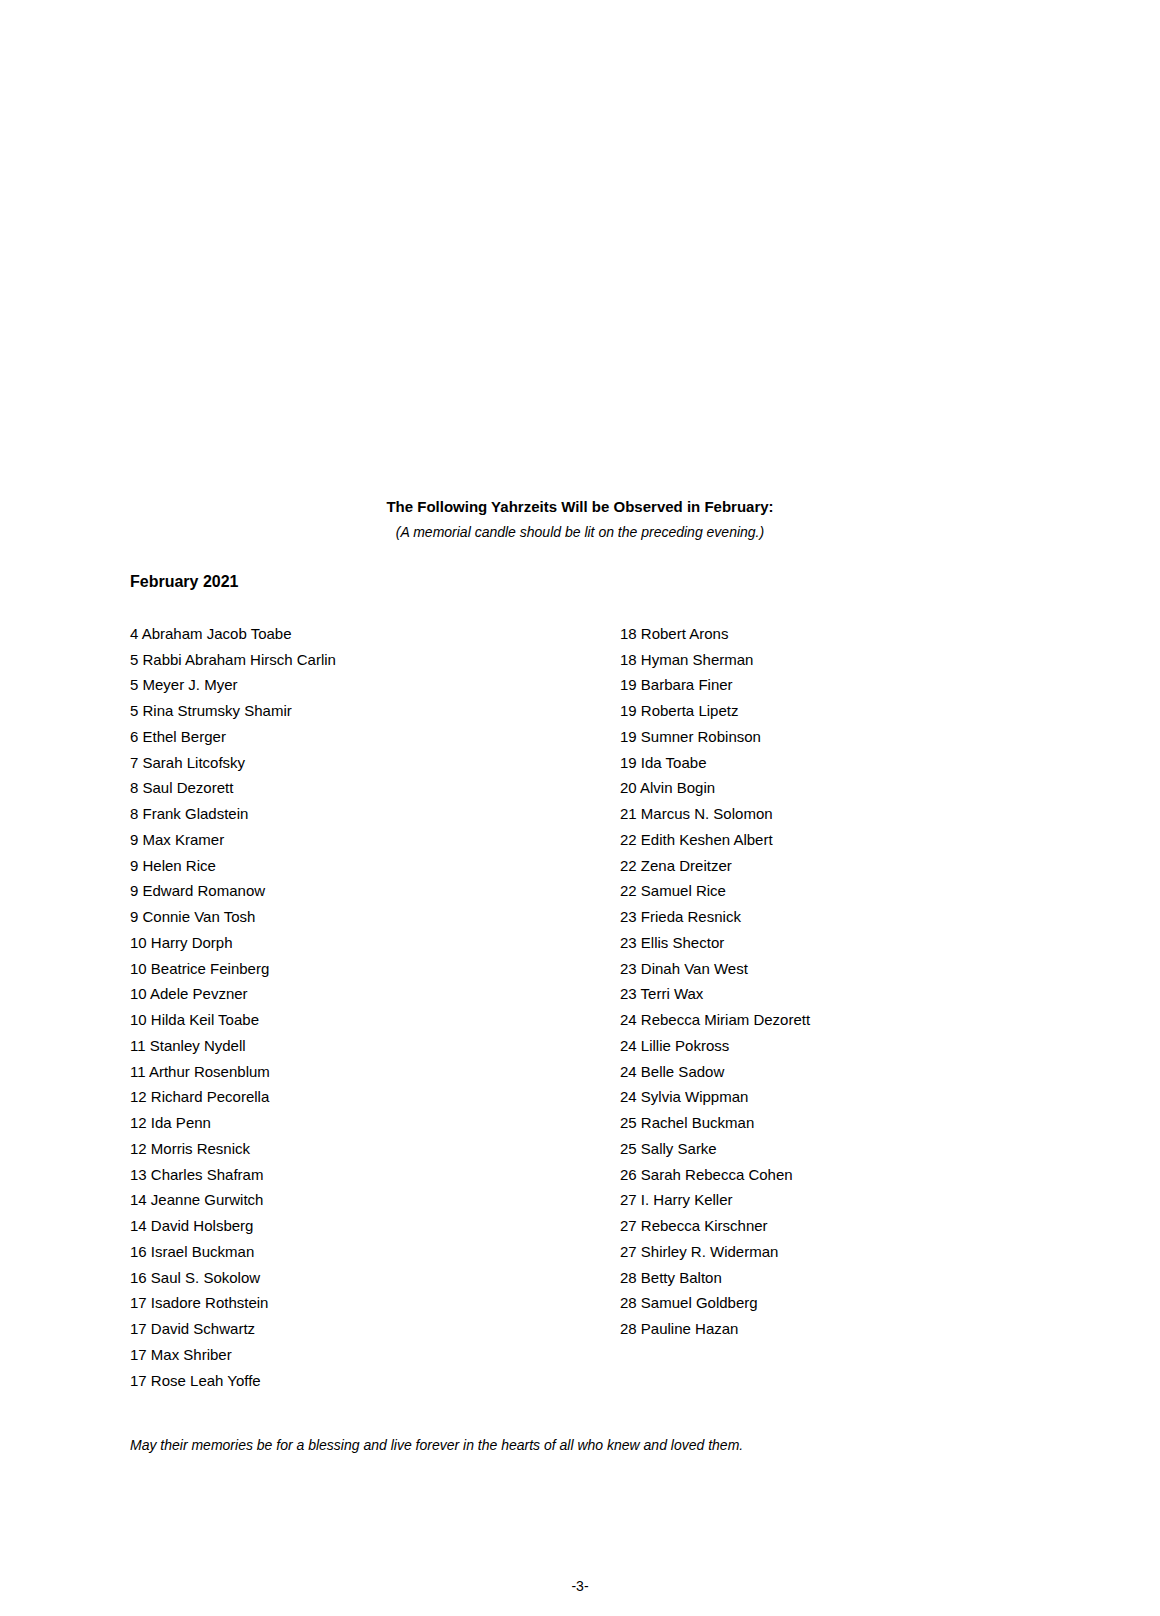The Following Yahrzeits Will be Observed in February:
(A memorial candle should be lit on the preceding evening.)
February 2021
4 Abraham Jacob Toabe
5 Rabbi Abraham Hirsch Carlin
5 Meyer J. Myer
5 Rina Strumsky Shamir
6 Ethel Berger
7 Sarah Litcofsky
8 Saul Dezorett
8 Frank Gladstein
9 Max Kramer
9 Helen Rice
9 Edward Romanow
9 Connie Van Tosh
10 Harry Dorph
10 Beatrice Feinberg
10 Adele Pevzner
10 Hilda Keil Toabe
11 Stanley Nydell
11 Arthur Rosenblum
12 Richard Pecorella
12 Ida Penn
12 Morris Resnick
13 Charles Shafram
14 Jeanne Gurwitch
14 David Holsberg
16 Israel Buckman
16 Saul S. Sokolow
17 Isadore Rothstein
17 David Schwartz
17 Max Shriber
17 Rose Leah Yoffe
18 Robert Arons
18 Hyman Sherman
19 Barbara Finer
19 Roberta Lipetz
19 Sumner Robinson
19 Ida Toabe
20 Alvin Bogin
21 Marcus N. Solomon
22 Edith Keshen Albert
22 Zena Dreitzer
22 Samuel Rice
23 Frieda Resnick
23 Ellis Shector
23 Dinah Van West
23 Terri Wax
24 Rebecca Miriam Dezorett
24 Lillie Pokross
24 Belle Sadow
24 Sylvia Wippman
25 Rachel Buckman
25 Sally Sarke
26 Sarah Rebecca Cohen
27 I. Harry Keller
27 Rebecca Kirschner
27 Shirley R. Widerman
28 Betty Balton
28 Samuel Goldberg
28 Pauline Hazan
May their memories be for a blessing and live forever in the hearts of all who knew and loved them.
-3-